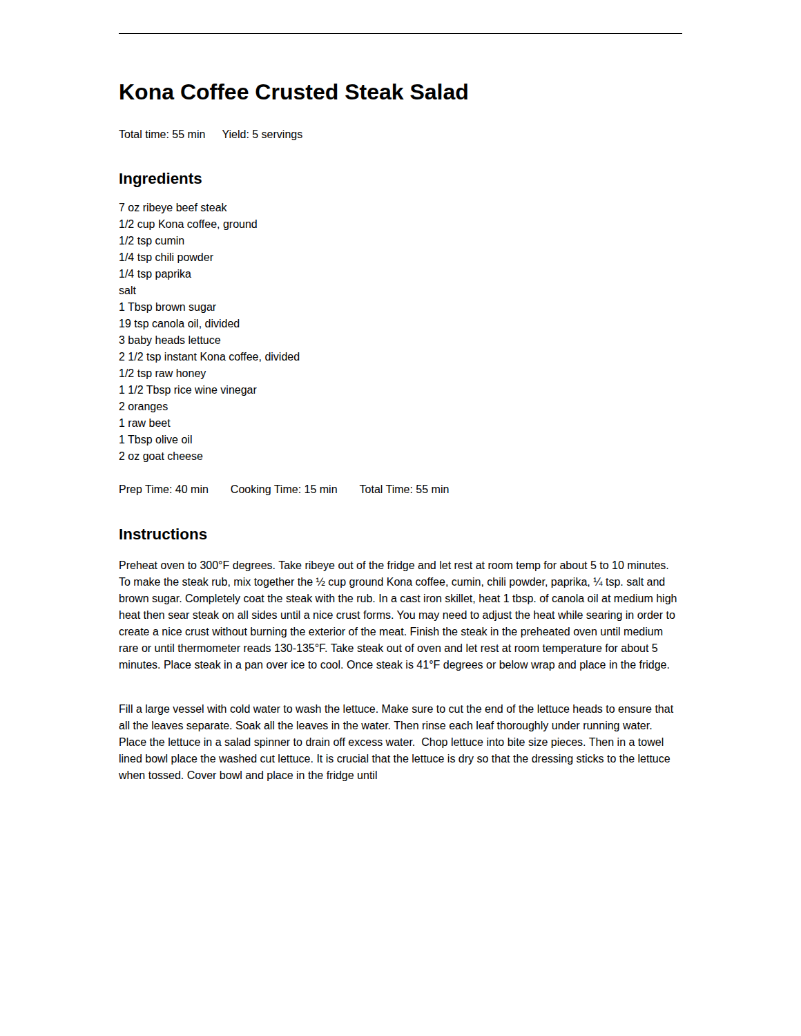Kona Coffee Crusted Steak Salad
Total time: 55 min Yield: 5 servings
Ingredients
7 oz ribeye beef steak
1/2 cup Kona coffee, ground
1/2 tsp cumin
1/4 tsp chili powder
1/4 tsp paprika
salt
1 Tbsp brown sugar
19 tsp canola oil, divided
3 baby heads lettuce
2 1/2 tsp instant Kona coffee, divided
1/2 tsp raw honey
1 1/2 Tbsp rice wine vinegar
2 oranges
1 raw beet
1 Tbsp olive oil
2 oz goat cheese
Prep Time: 40 min Cooking Time: 15 min Total Time: 55 min
Instructions
Preheat oven to 300°F degrees. Take ribeye out of the fridge and let rest at room temp for about 5 to 10 minutes. To make the steak rub, mix together the ½ cup ground Kona coffee, cumin, chili powder, paprika, ¼ tsp. salt and brown sugar. Completely coat the steak with the rub. In a cast iron skillet, heat 1 tbsp. of canola oil at medium high heat then sear steak on all sides until a nice crust forms. You may need to adjust the heat while searing in order to create a nice crust without burning the exterior of the meat. Finish the steak in the preheated oven until medium rare or until thermometer reads 130-135°F. Take steak out of oven and let rest at room temperature for about 5 minutes. Place steak in a pan over ice to cool. Once steak is 41°F degrees or below wrap and place in the fridge.
Fill a large vessel with cold water to wash the lettuce. Make sure to cut the end of the lettuce heads to ensure that all the leaves separate. Soak all the leaves in the water. Then rinse each leaf thoroughly under running water. Place the lettuce in a salad spinner to drain off excess water. Chop lettuce into bite size pieces. Then in a towel lined bowl place the washed cut lettuce. It is crucial that the lettuce is dry so that the dressing sticks to the lettuce when tossed. Cover bowl and place in the fridge until